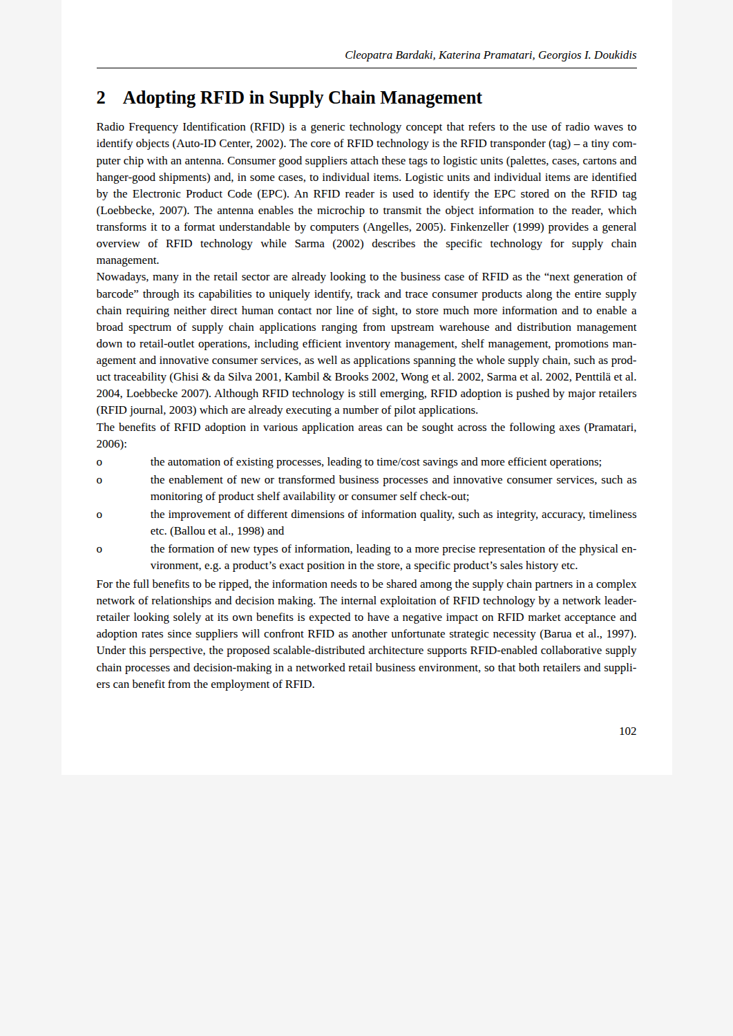Cleopatra Bardaki, Katerina Pramatari, Georgios I. Doukidis
2 Adopting RFID in Supply Chain Management
Radio Frequency Identification (RFID) is a generic technology concept that refers to the use of radio waves to identify objects (Auto-ID Center, 2002). The core of RFID technology is the RFID transponder (tag) – a tiny computer chip with an antenna. Consumer good suppliers attach these tags to logistic units (palettes, cases, cartons and hanger-good shipments) and, in some cases, to individual items. Logistic units and individual items are identified by the Electronic Product Code (EPC). An RFID reader is used to identify the EPC stored on the RFID tag (Loebbecke, 2007). The antenna enables the microchip to transmit the object information to the reader, which transforms it to a format understandable by computers (Angelles, 2005). Finkenzeller (1999) provides a general overview of RFID technology while Sarma (2002) describes the specific technology for supply chain management.
Nowadays, many in the retail sector are already looking to the business case of RFID as the “next generation of barcode” through its capabilities to uniquely identify, track and trace consumer products along the entire supply chain requiring neither direct human contact nor line of sight, to store much more information and to enable a broad spectrum of supply chain applications ranging from upstream warehouse and distribution management down to retail-outlet operations, including efficient inventory management, shelf management, promotions management and innovative consumer services, as well as applications spanning the whole supply chain, such as product traceability (Ghisi & da Silva 2001, Kambil & Brooks 2002, Wong et al. 2002, Sarma et al. 2002, Penttilä et al. 2004, Loebbecke 2007). Although RFID technology is still emerging, RFID adoption is pushed by major retailers (RFID journal, 2003) which are already executing a number of pilot applications.
The benefits of RFID adoption in various application areas can be sought across the following axes (Pramatari, 2006):
the automation of existing processes, leading to time/cost savings and more efficient operations;
the enablement of new or transformed business processes and innovative consumer services, such as monitoring of product shelf availability or consumer self check-out;
the improvement of different dimensions of information quality, such as integrity, accuracy, timeliness etc. (Ballou et al., 1998) and
the formation of new types of information, leading to a more precise representation of the physical environment, e.g. a product’s exact position in the store, a specific product’s sales history etc.
For the full benefits to be ripped, the information needs to be shared among the supply chain partners in a complex network of relationships and decision making. The internal exploitation of RFID technology by a network leader-retailer looking solely at its own benefits is expected to have a negative impact on RFID market acceptance and adoption rates since suppliers will confront RFID as another unfortunate strategic necessity (Barua et al., 1997). Under this perspective, the proposed scalable-distributed architecture supports RFID-enabled collaborative supply chain processes and decision-making in a networked retail business environment, so that both retailers and suppliers can benefit from the employment of RFID.
102